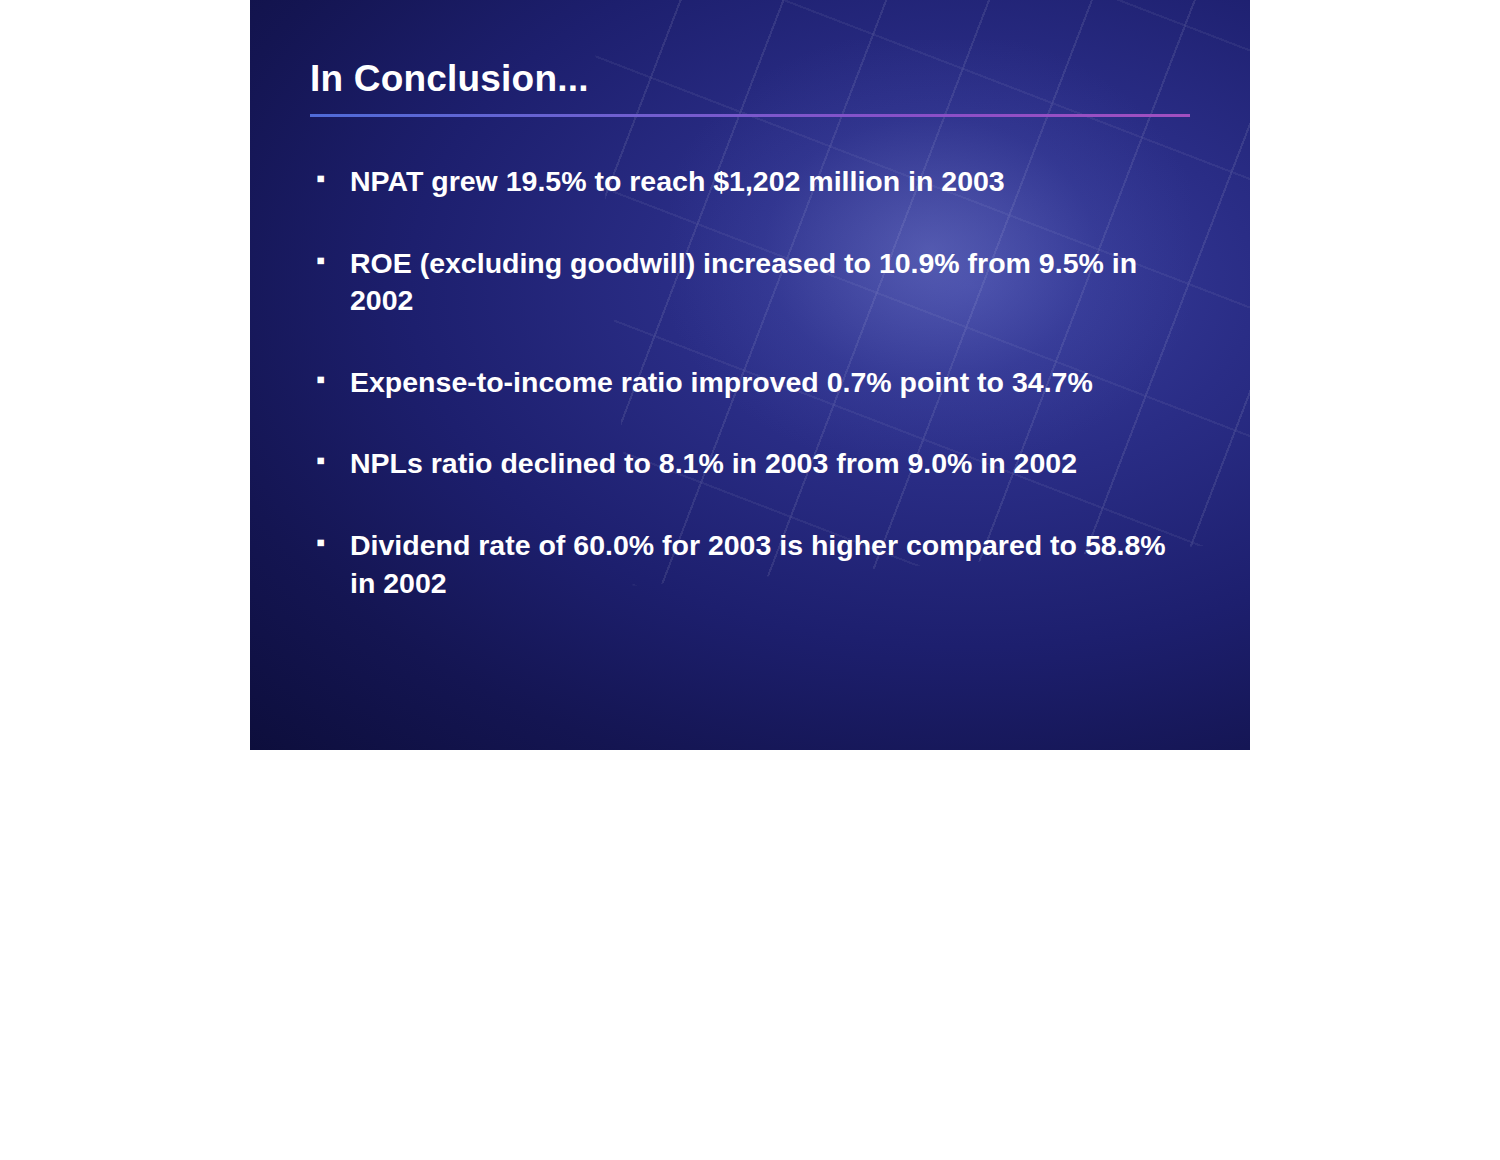In Conclusion...
NPAT grew 19.5% to reach $1,202 million in 2003
ROE (excluding goodwill) increased to 10.9% from 9.5% in 2002
Expense-to-income ratio improved 0.7% point to 34.7%
NPLs ratio declined to 8.1% in 2003 from 9.0% in 2002
Dividend rate of 60.0% for 2003 is higher compared to 58.8% in 2002